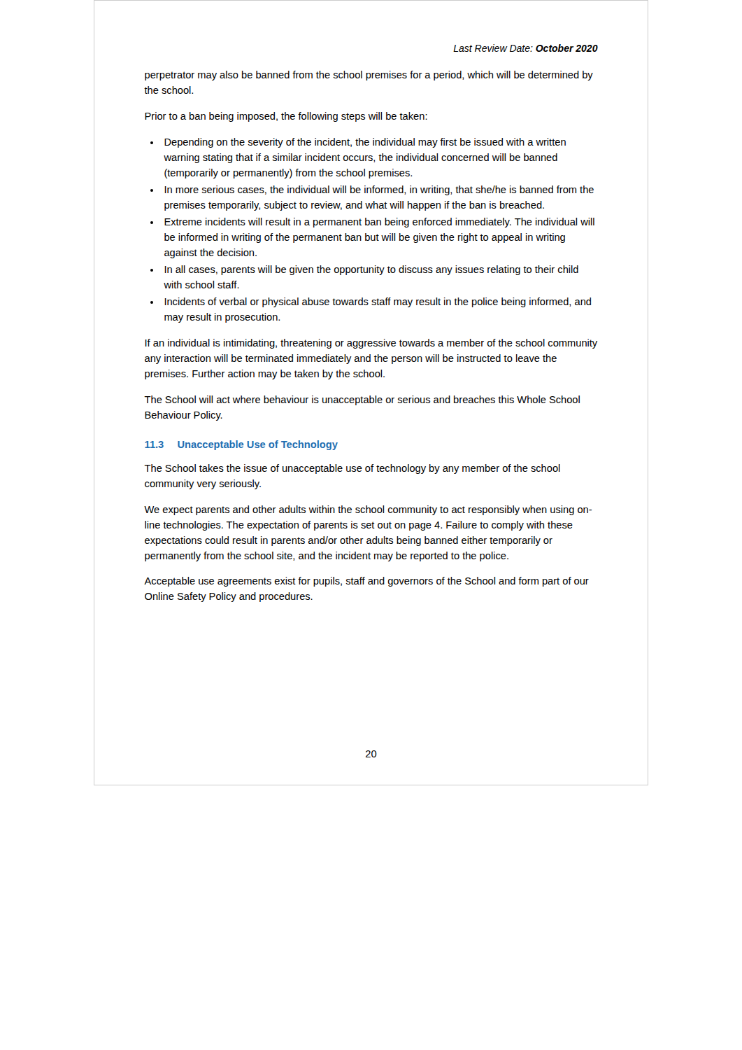Last Review Date: October 2020
perpetrator may also be banned from the school premises for a period, which will be determined by the school.
Prior to a ban being imposed, the following steps will be taken:
Depending on the severity of the incident, the individual may first be issued with a written warning stating that if a similar incident occurs, the individual concerned will be banned (temporarily or permanently) from the school premises.
In more serious cases, the individual will be informed, in writing, that she/he is banned from the premises temporarily, subject to review, and what will happen if the ban is breached.
Extreme incidents will result in a permanent ban being enforced immediately. The individual will be informed in writing of the permanent ban but will be given the right to appeal in writing against the decision.
In all cases, parents will be given the opportunity to discuss any issues relating to their child with school staff.
Incidents of verbal or physical abuse towards staff may result in the police being informed, and may result in prosecution.
If an individual is intimidating, threatening or aggressive towards a member of the school community any interaction will be terminated immediately and the person will be instructed to leave the premises. Further action may be taken by the school.
The School will act where behaviour is unacceptable or serious and breaches this Whole School Behaviour Policy.
11.3 Unacceptable Use of Technology
The School takes the issue of unacceptable use of technology by any member of the school community very seriously.
We expect parents and other adults within the school community to act responsibly when using on-line technologies. The expectation of parents is set out on page 4. Failure to comply with these expectations could result in parents and/or other adults being banned either temporarily or permanently from the school site, and the incident may be reported to the police.
Acceptable use agreements exist for pupils, staff and governors of the School and form part of our Online Safety Policy and procedures.
20